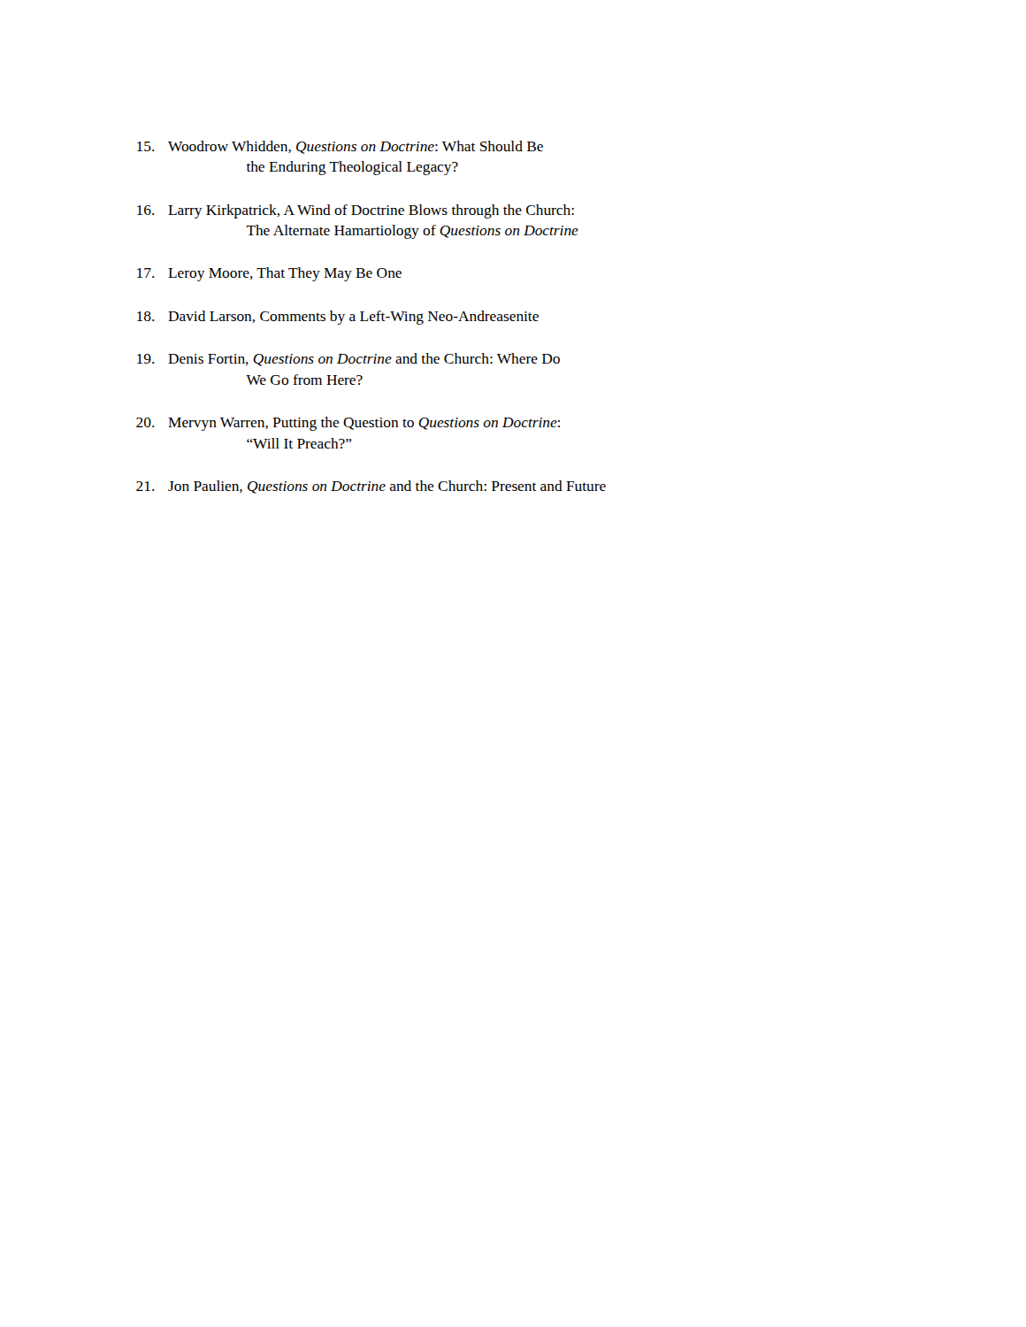15. Woodrow Whidden, Questions on Doctrine: What Should Bethe Enduring Theological Legacy?
16. Larry Kirkpatrick, A Wind of Doctrine Blows through the Church:The Alternate Hamartiology of Questions on Doctrine
17. Leroy Moore, That They May Be One
18. David Larson, Comments by a Left-Wing Neo-Andreasenite
19. Denis Fortin, Questions on Doctrine and the Church: Where DoWe Go from Here?
20. Mervyn Warren, Putting the Question to Questions on Doctrine:“Will It Preach?”
21. Jon Paulien, Questions on Doctrine and the Church: Present and Future